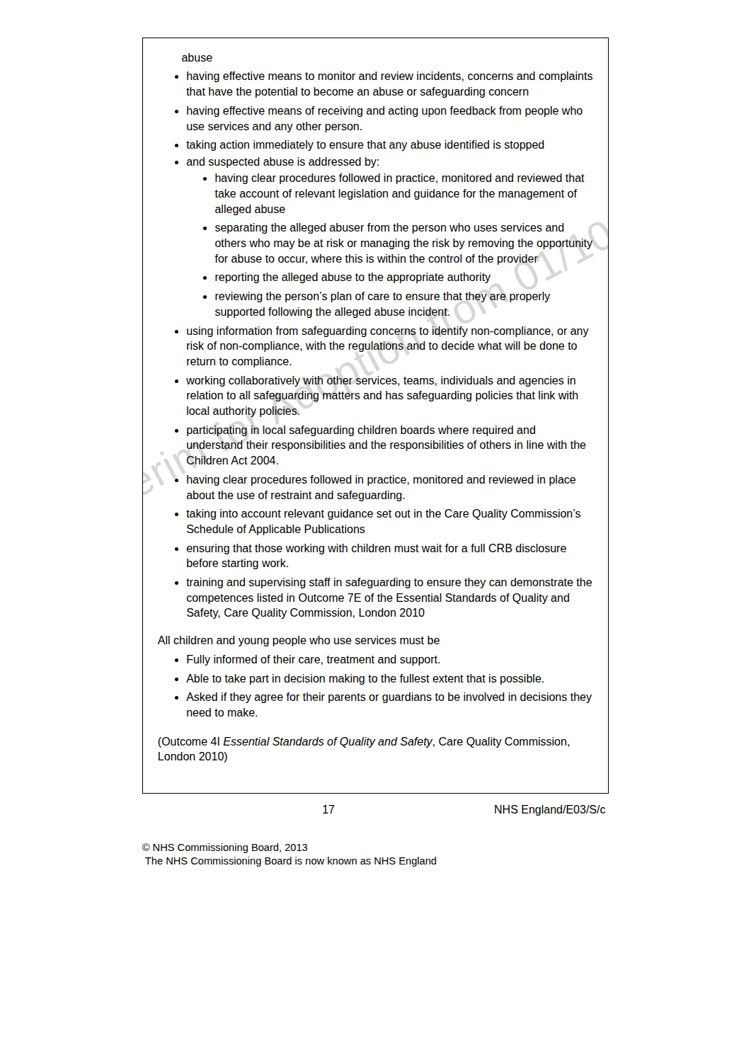Interim for Adoption from 01/10/13
abuse
having effective means to monitor and review incidents, concerns and complaints that have the potential to become an abuse or safeguarding concern
having effective means of receiving and acting upon feedback from people who use services and any other person.
taking action immediately to ensure that any abuse identified is stopped
and suspected abuse is addressed by:
having clear procedures followed in practice, monitored and reviewed that take account of relevant legislation and guidance for the management of alleged abuse
separating the alleged abuser from the person who uses services and others who may be at risk or managing the risk by removing the opportunity for abuse to occur, where this is within the control of the provider
reporting the alleged abuse to the appropriate authority
reviewing the person’s plan of care to ensure that they are properly supported following the alleged abuse incident.
using information from safeguarding concerns to identify non-compliance, or any risk of non-compliance, with the regulations and to decide what will be done to return to compliance.
working collaboratively with other services, teams, individuals and agencies in relation to all safeguarding matters and has safeguarding policies that link with local authority policies.
participating in local safeguarding children boards where required and understand their responsibilities and the responsibilities of others in line with the Children Act 2004.
having clear procedures followed in practice, monitored and reviewed in place about the use of restraint and safeguarding.
taking into account relevant guidance set out in the Care Quality Commission’s Schedule of Applicable Publications
ensuring that those working with children must wait for a full CRB disclosure before starting work.
training and supervising staff in safeguarding to ensure they can demonstrate the competences listed in Outcome 7E of the Essential Standards of Quality and Safety, Care Quality Commission, London 2010
All children and young people who use services must be
Fully informed of their care, treatment and support.
Able to take part in decision making to the fullest extent that is possible.
Asked if they agree for their parents or guardians to be involved in decisions they need to make.
(Outcome 4I Essential Standards of Quality and Safety, Care Quality Commission, London 2010)
17 NHS England/E03/S/c
© NHS Commissioning Board, 2013
The NHS Commissioning Board is now known as NHS England